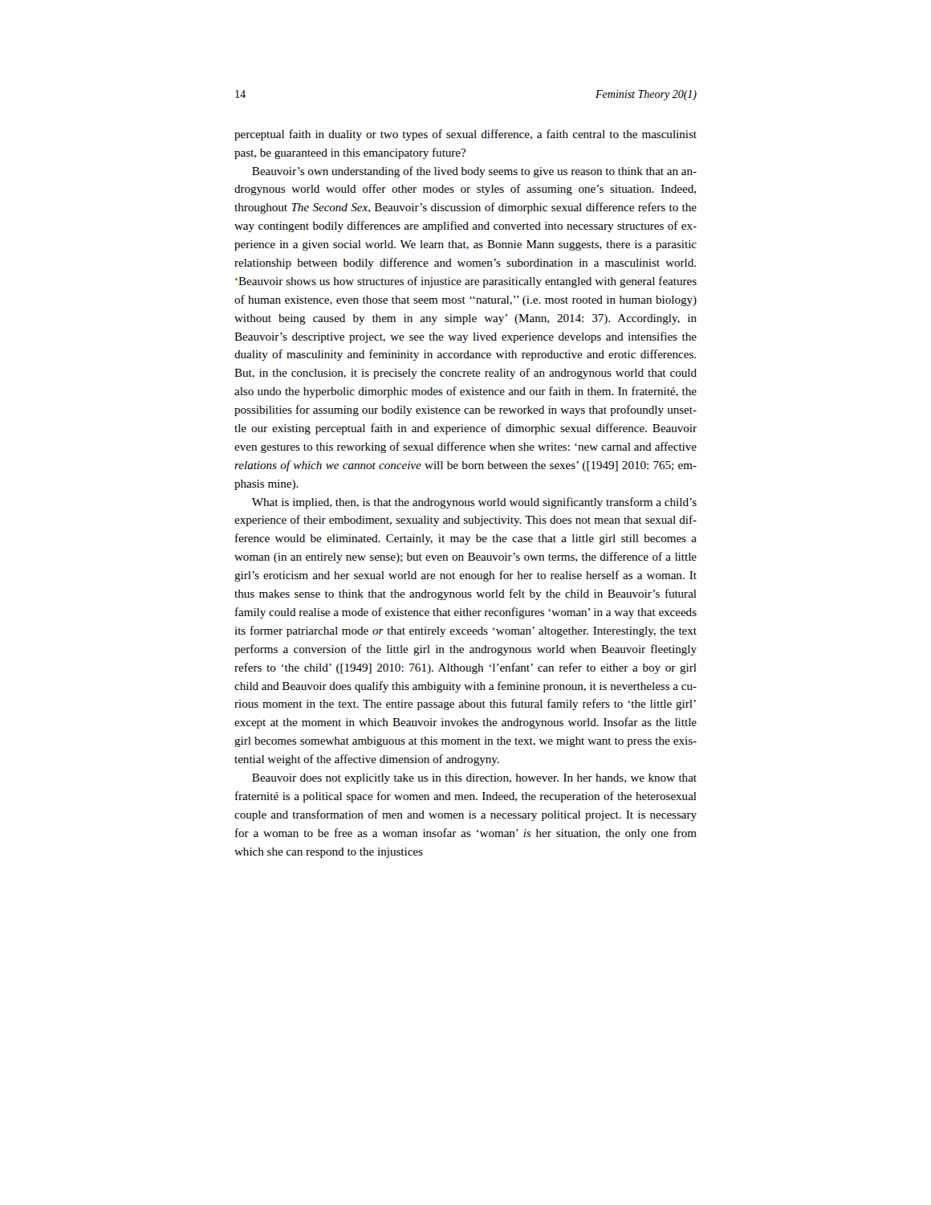14 Feminist Theory 20(1)
perceptual faith in duality or two types of sexual difference, a faith central to the masculinist past, be guaranteed in this emancipatory future?
Beauvoir’s own understanding of the lived body seems to give us reason to think that an androgynous world would offer other modes or styles of assuming one’s situation. Indeed, throughout The Second Sex, Beauvoir’s discussion of dimorphic sexual difference refers to the way contingent bodily differences are amplified and converted into necessary structures of experience in a given social world. We learn that, as Bonnie Mann suggests, there is a parasitic relationship between bodily difference and women’s subordination in a masculinist world. ‘Beauvoir shows us how structures of injustice are parasitically entangled with general features of human existence, even those that seem most ‘‘natural,’’ (i.e. most rooted in human biology) without being caused by them in any simple way’ (Mann, 2014: 37). Accordingly, in Beauvoir’s descriptive project, we see the way lived experience develops and intensifies the duality of masculinity and femininity in accordance with reproductive and erotic differences. But, in the conclusion, it is precisely the concrete reality of an androgynous world that could also undo the hyperbolic dimorphic modes of existence and our faith in them. In fraternité, the possibilities for assuming our bodily existence can be reworked in ways that profoundly unsettle our existing perceptual faith in and experience of dimorphic sexual difference. Beauvoir even gestures to this reworking of sexual difference when she writes: ‘new carnal and affective relations of which we cannot conceive will be born between the sexes’ ([1949] 2010: 765; emphasis mine).
What is implied, then, is that the androgynous world would significantly transform a child’s experience of their embodiment, sexuality and subjectivity. This does not mean that sexual difference would be eliminated. Certainly, it may be the case that a little girl still becomes a woman (in an entirely new sense); but even on Beauvoir’s own terms, the difference of a little girl’s eroticism and her sexual world are not enough for her to realise herself as a woman. It thus makes sense to think that the androgynous world felt by the child in Beauvoir’s futural family could realise a mode of existence that either reconfigures ‘woman’ in a way that exceeds its former patriarchal mode or that entirely exceeds ‘woman’ altogether. Interestingly, the text performs a conversion of the little girl in the androgynous world when Beauvoir fleetingly refers to ‘the child’ ([1949] 2010: 761). Although ‘l’enfant’ can refer to either a boy or girl child and Beauvoir does qualify this ambiguity with a feminine pronoun, it is nevertheless a curious moment in the text. The entire passage about this futural family refers to ‘the little girl’ except at the moment in which Beauvoir invokes the androgynous world. Insofar as the little girl becomes somewhat ambiguous at this moment in the text, we might want to press the existential weight of the affective dimension of androgyny.
Beauvoir does not explicitly take us in this direction, however. In her hands, we know that fraternité is a political space for women and men. Indeed, the recuperation of the heterosexual couple and transformation of men and women is a necessary political project. It is necessary for a woman to be free as a woman insofar as ‘woman’ is her situation, the only one from which she can respond to the injustices